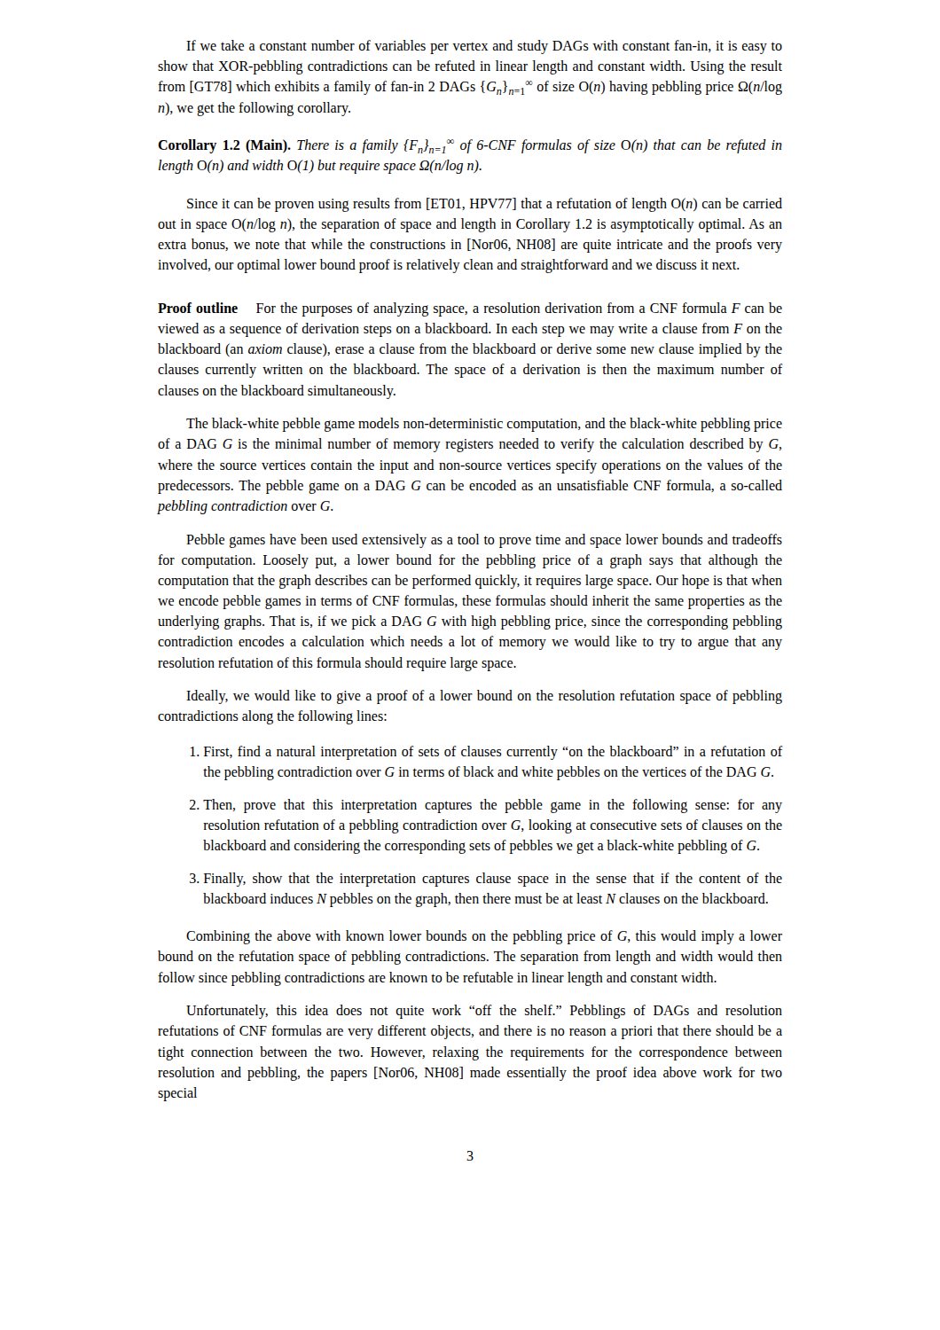If we take a constant number of variables per vertex and study DAGs with constant fan-in, it is easy to show that XOR-pebbling contradictions can be refuted in linear length and constant width. Using the result from [GT78] which exhibits a family of fan-in 2 DAGs {Gn}n=1∞ of size O(n) having pebbling price Ω(n/log n), we get the following corollary.
Corollary 1.2 (Main). There is a family {Fn}n=1∞ of 6-CNF formulas of size O(n) that can be refuted in length O(n) and width O(1) but require space Ω(n/log n).
Since it can be proven using results from [ET01, HPV77] that a refutation of length O(n) can be carried out in space O(n/log n), the separation of space and length in Corollary 1.2 is asymptotically optimal. As an extra bonus, we note that while the constructions in [Nor06, NH08] are quite intricate and the proofs very involved, our optimal lower bound proof is relatively clean and straightforward and we discuss it next.
Proof outline For the purposes of analyzing space, a resolution derivation from a CNF formula F can be viewed as a sequence of derivation steps on a blackboard. In each step we may write a clause from F on the blackboard (an axiom clause), erase a clause from the blackboard or derive some new clause implied by the clauses currently written on the blackboard. The space of a derivation is then the maximum number of clauses on the blackboard simultaneously.
The black-white pebble game models non-deterministic computation, and the black-white pebbling price of a DAG G is the minimal number of memory registers needed to verify the calculation described by G, where the source vertices contain the input and non-source vertices specify operations on the values of the predecessors. The pebble game on a DAG G can be encoded as an unsatisfiable CNF formula, a so-called pebbling contradiction over G.
Pebble games have been used extensively as a tool to prove time and space lower bounds and tradeoffs for computation. Loosely put, a lower bound for the pebbling price of a graph says that although the computation that the graph describes can be performed quickly, it requires large space. Our hope is that when we encode pebble games in terms of CNF formulas, these formulas should inherit the same properties as the underlying graphs. That is, if we pick a DAG G with high pebbling price, since the corresponding pebbling contradiction encodes a calculation which needs a lot of memory we would like to try to argue that any resolution refutation of this formula should require large space.
Ideally, we would like to give a proof of a lower bound on the resolution refutation space of pebbling contradictions along the following lines:
First, find a natural interpretation of sets of clauses currently “on the blackboard” in a refutation of the pebbling contradiction over G in terms of black and white pebbles on the vertices of the DAG G.
Then, prove that this interpretation captures the pebble game in the following sense: for any resolution refutation of a pebbling contradiction over G, looking at consecutive sets of clauses on the blackboard and considering the corresponding sets of pebbles we get a black-white pebbling of G.
Finally, show that the interpretation captures clause space in the sense that if the content of the blackboard induces N pebbles on the graph, then there must be at least N clauses on the blackboard.
Combining the above with known lower bounds on the pebbling price of G, this would imply a lower bound on the refutation space of pebbling contradictions. The separation from length and width would then follow since pebbling contradictions are known to be refutable in linear length and constant width.
Unfortunately, this idea does not quite work “off the shelf.” Pebblings of DAGs and resolution refutations of CNF formulas are very different objects, and there is no reason a priori that there should be a tight connection between the two. However, relaxing the requirements for the correspondence between resolution and pebbling, the papers [Nor06, NH08] made essentially the proof idea above work for two special
3